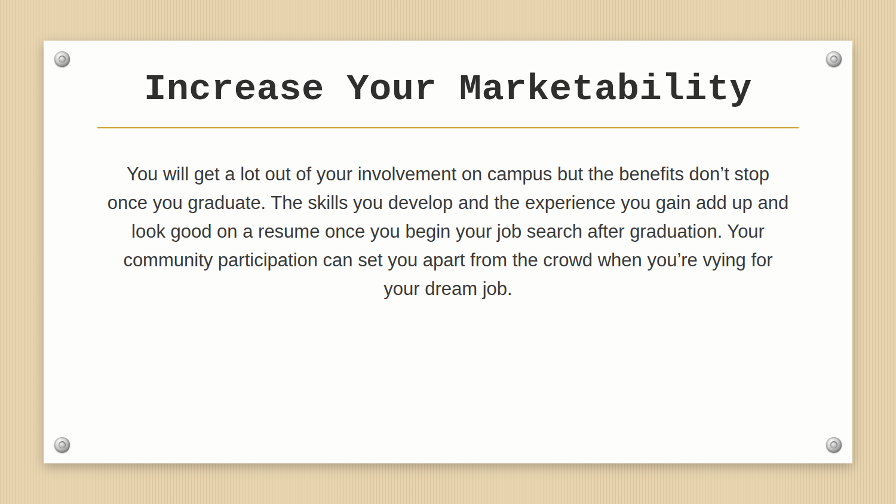Increase Your Marketability
You will get a lot out of your involvement on campus but the benefits don’t stop once you graduate. The skills you develop and the experience you gain add up and look good on a resume once you begin your job search after graduation. Your community participation can set you apart from the crowd when you’re vying for your dream job.